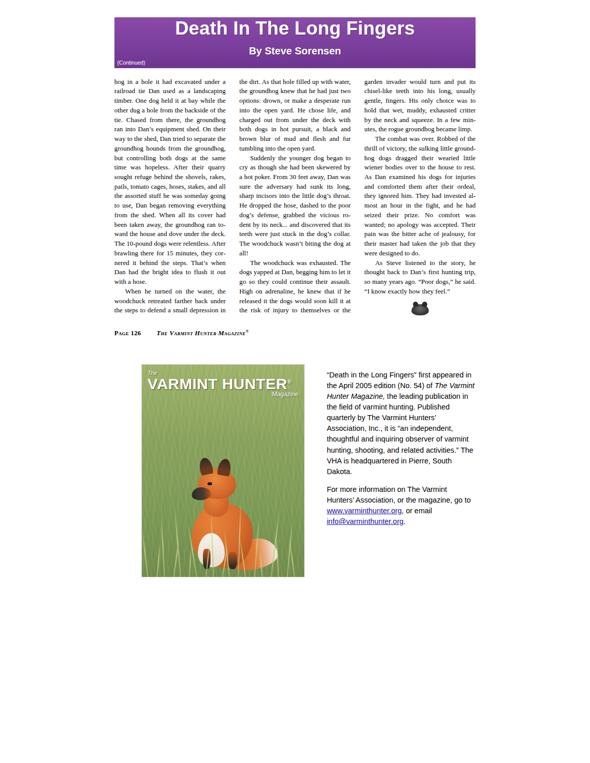Death In The Long Fingers
By Steve Sorensen
(Continued)
hog in a hole it had excavated under a railroad tie Dan used as a landscaping timber. One dog held it at bay while the other dug a hole from the backside of the tie. Chased from there, the groundhog ran into Dan’s equipment shed. On their way to the shed, Dan tried to separate the groundhog hounds from the groundhog, but controlling both dogs at the same time was hopeless. After their quarry sought refuge behind the shovels, rakes, pails, tomato cages, hoses, stakes, and all the assorted stuff he was someday going to use, Dan began removing everything from the shed. When all its cover had been taken away, the groundhog ran toward the house and dove under the deck. The 10-pound dogs were relentless. After brawling there for 15 minutes, they cornered it behind the steps. That’s when Dan had the bright idea to flush it out with a hose.
When he turned on the water, the woodchuck retreated farther back under the steps to defend a small depression in the dirt. As that hole filled up with water, the groundhog knew that he had just two options: drown, or make a desperate run into the open yard. He chose life, and charged out from under the deck with both dogs in hot pursuit, a black and brown blur of mud and flesh and fur tumbling into the open yard.
Suddenly the younger dog began to cry as though she had been skewered by a hot poker. From 30 feet away, Dan was sure the adversary had sunk its long, sharp incisors into the little dog’s throat. He dropped the hose, dashed to the poor dog’s defense, grabbed the vicious rodent by its neck... and discovered that its teeth were just stuck in the dog’s collar. The woodchuck wasn’t biting the dog at all!
The woodchuck was exhausted. The dogs yapped at Dan, begging him to let it go so they could continue their assault. High on adrenaline, he knew that if he released it the dogs would soon kill it at the risk of injury to themselves or the garden invader would turn and put its chisel-like teeth into his long, usually gentle, fingers. His only choice was to hold that wet, muddy, exhausted critter by the neck and squeeze. In a few minutes, the rogue groundhog became limp.
The combat was over. Robbed of the thrill of victory, the sulking little groundhog dogs dragged their wearied little wiener bodies over to the house to rest. As Dan examined his dogs for injuries and comforted them after their ordeal, they ignored him. They had invested almost an hour in the fight, and he had seized their prize. No comfort was wanted; no apology was accepted. Their pain was the bitter ache of jealousy, for their master had taken the job that they were designed to do.
As Steve listened to the story, he thought back to Dan’s first hunting trip, so many years ago. “Poor dogs,” he said. “I know exactly how they feel.”
Page 126 The Varmint Hunter Magazine®
The
VARMINT HUNTER®
Magazine
“Death in the Long Fingers” first appeared in the April 2005 edition (No. 54) of The Varmint Hunter Magazine, the leading publication in the field of varmint hunting. Published quarterly by The Varmint Hunters’ Association, Inc., it is “an independent, thoughtful and inquiring observer of varmint hunting, shooting, and related activities.” The VHA is headquartered in Pierre, South Dakota.
For more information on The Varmint Hunters’ Association, or the magazine, go to www.varminthunter.org, or email info@varminthunter.org.